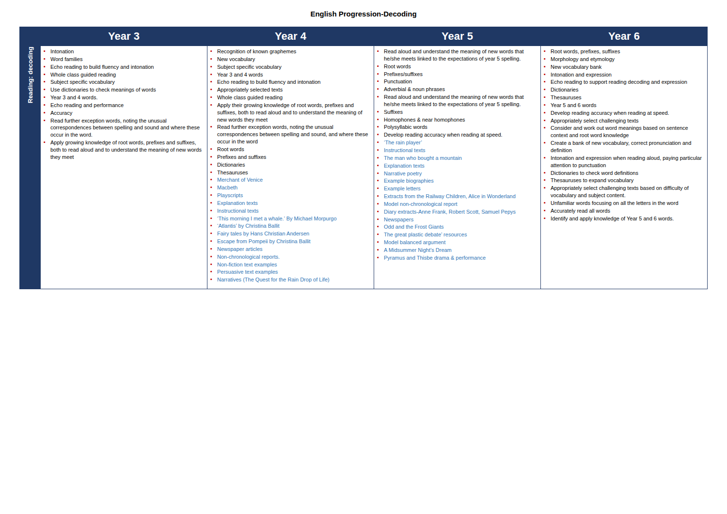English Progression-Decoding
| | Year 3 | Year 4 | Year 5 | Year 6 |
| --- | --- | --- | --- | --- |
| Reading: decoding | Intonation Word families Echo reading to build fluency and intonation Whole class guided reading Subject specific vocabulary Use dictionaries to check meanings of words Year 3 and 4 words. Echo reading and performance Accuracy Read further exception words, noting the unusual correspondences between spelling and sound and where these occur in the word. Apply growing knowledge of root words, prefixes and suffixes, both to read aloud and to understand the meaning of new words they meet | Recognition of known graphemes New vocabulary Subject specific vocabulary Year 3 and 4 words Echo reading to build fluency and intonation Appropriately selected texts Whole class guided reading Apply their growing knowledge of root words, prefixes and suffixes, both to read aloud and to understand the meaning of new words they meet Read further exception words, noting the unusual correspondences between spelling and sound, and where these occur in the word Root words Prefixes and suffixes Dictionaries Thesauruses Merchant of Venice Macbeth Playscripts Explanation texts Instructional texts ‘This morning I met a whale.’ By Michael Morpurgo ‘Atlantis’ by Christina Ballit Fairy tales by Hans Christian Andersen Escape from Pompeii by Christina Ballit Newspaper articles Non-chronological reports. Non-fiction text examples Persuasive text examples Narratives (The Quest for the Rain Drop of Life) | Read aloud and understand the meaning of new words that he/she meets linked to the expectations of year 5 spelling. Root words Prefixes/suffixes Punctuation Adverbial & noun phrases Read aloud and understand the meaning of new words that he/she meets linked to the expectations of year 5 spelling. Suffixes Homophones & near homophones Polysyllabic words Develop reading accuracy when reading at speed. ‘The rain player’ Instructional texts The man who bought a mountain Explanation texts Narrative poetry Example biographies Example letters Extracts from the Railway Children, Alice in Wonderland Model non-chronological report Diary extracts-Anne Frank, Robert Scott, Samuel Pepys Newspapers Odd and the Frost Giants The great plastic debate’ resources Model balanced argument A Midsummer Night’s Dream Pyramus and Thisbe drama & performance | Root words, prefixes, suffixes Morphology and etymology New vocabulary bank Intonation and expression Echo reading to support reading decoding and expression Dictionaries Thesauruses Year 5 and 6 words Develop reading accuracy when reading at speed. Appropriately select challenging texts Consider and work out word meanings based on sentence context and root word knowledge Create a bank of new vocabulary, correct pronunciation and definition Intonation and expression when reading aloud, paying particular attention to punctuation Dictionaries to check word definitions Thesauruses to expand vocabulary Appropriately select challenging texts based on difficulty of vocabulary and subject content. Unfamiliar words focusing on all the letters in the word Accurately read all words Identify and apply knowledge of Year 5 and 6 words. |